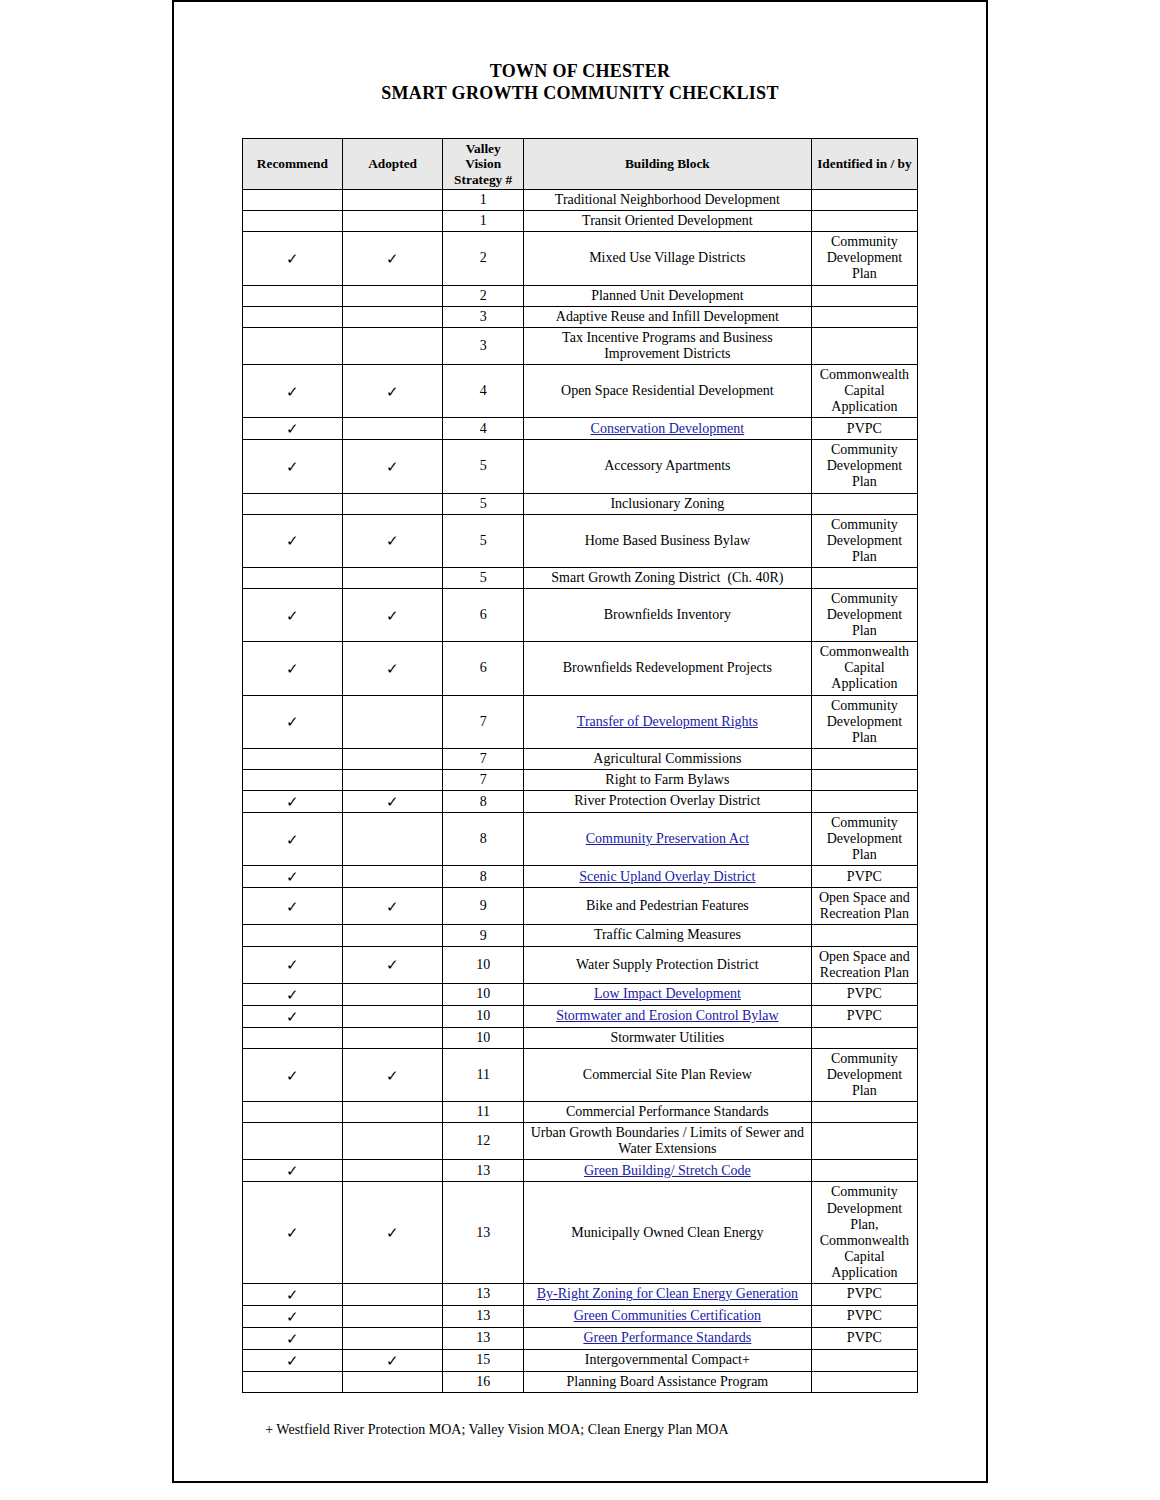TOWN OF CHESTER
SMART GROWTH COMMUNITY CHECKLIST
| Recommend | Adopted | Valley Vision Strategy # | Building Block | Identified in / by |
| --- | --- | --- | --- | --- |
| | | 1 | Traditional Neighborhood Development | |
| | | 1 | Transit Oriented Development | |
| ✓ | ✓ | 2 | Mixed Use Village Districts | Community Development Plan |
| | | 2 | Planned Unit Development | |
| | | 3 | Adaptive Reuse and Infill Development | |
| | | 3 | Tax Incentive Programs and Business Improvement Districts | |
| ✓ | ✓ | 4 | Open Space Residential Development | Commonwealth Capital Application |
| ✓ | | 4 | Conservation Development | PVPC |
| ✓ | ✓ | 5 | Accessory Apartments | Community Development Plan |
| | | 5 | Inclusionary Zoning | |
| ✓ | ✓ | 5 | Home Based Business Bylaw | Community Development Plan |
| | | 5 | Smart Growth Zoning District (Ch. 40R) | |
| ✓ | ✓ | 6 | Brownfields Inventory | Community Development Plan |
| ✓ | ✓ | 6 | Brownfields Redevelopment Projects | Commonwealth Capital Application |
| ✓ | | 7 | Transfer of Development Rights | Community Development Plan |
| | | 7 | Agricultural Commissions | |
| | | 7 | Right to Farm Bylaws | |
| ✓ | ✓ | 8 | River Protection Overlay District | |
| ✓ | | 8 | Community Preservation Act | Community Development Plan |
| ✓ | | 8 | Scenic Upland Overlay District | PVPC |
| ✓ | ✓ | 9 | Bike and Pedestrian Features | Open Space and Recreation Plan |
| | | 9 | Traffic Calming Measures | |
| ✓ | ✓ | 10 | Water Supply Protection District | Open Space and Recreation Plan |
| ✓ | | 10 | Low Impact Development | PVPC |
| ✓ | | 10 | Stormwater and Erosion Control Bylaw | PVPC |
| | | 10 | Stormwater Utilities | |
| ✓ | ✓ | 11 | Commercial Site Plan Review | Community Development Plan |
| | | 11 | Commercial Performance Standards | |
| | | 12 | Urban Growth Boundaries / Limits of Sewer and Water Extensions | |
| ✓ | | 13 | Green Building/ Stretch Code | |
| ✓ | ✓ | 13 | Municipally Owned Clean Energy | Community Development Plan, Commonwealth Capital Application |
| ✓ | | 13 | By-Right Zoning for Clean Energy Generation | PVPC |
| ✓ | | 13 | Green Communities Certification | PVPC |
| ✓ | | 13 | Green Performance Standards | PVPC |
| ✓ | ✓ | 15 | Intergovernmental Compact+ | |
| | | 16 | Planning Board Assistance Program | |
+ Westfield River Protection MOA; Valley Vision MOA; Clean Energy Plan MOA